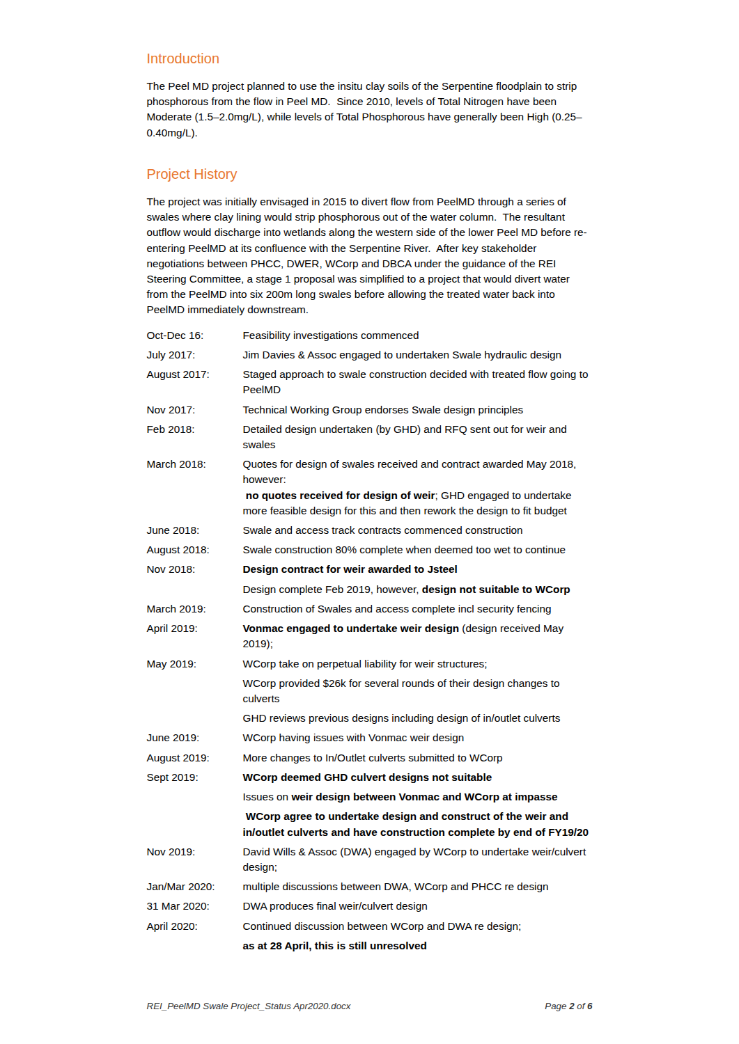Introduction
The Peel MD project planned to use the insitu clay soils of the Serpentine floodplain to strip phosphorous from the flow in Peel MD. Since 2010, levels of Total Nitrogen have been Moderate (1.5–2.0mg/L), while levels of Total Phosphorous have generally been High (0.25–0.40mg/L).
Project History
The project was initially envisaged in 2015 to divert flow from PeelMD through a series of swales where clay lining would strip phosphorous out of the water column. The resultant outflow would discharge into wetlands along the western side of the lower Peel MD before re-entering PeelMD at its confluence with the Serpentine River. After key stakeholder negotiations between PHCC, DWER, WCorp and DBCA under the guidance of the REI Steering Committee, a stage 1 proposal was simplified to a project that would divert water from the PeelMD into six 200m long swales before allowing the treated water back into PeelMD immediately downstream.
| Oct-Dec 16: | Feasibility investigations commenced |
| July 2017: | Jim Davies & Assoc engaged to undertaken Swale hydraulic design |
| August 2017: | Staged approach to swale construction decided with treated flow going to PeelMD |
| Nov 2017: | Technical Working Group endorses Swale design principles |
| Feb 2018: | Detailed design undertaken (by GHD) and RFQ sent out for weir and swales |
| March 2018: | Quotes for design of swales received and contract awarded May 2018, however: no quotes received for design of weir ; GHD engaged to undertake more feasible design for this and then rework the design to fit budget |
| June 2018: | Swale and access track contracts commenced construction |
| August 2018: | Swale construction 80% complete when deemed too wet to continue |
| Nov 2018: | Design contract for weir awarded to Jsteel |
| | Design complete Feb 2019, however, design not suitable to WCorp |
| March 2019: | Construction of Swales and access complete incl security fencing |
| April 2019: | Vonmac engaged to undertake weir design (design received May 2019); |
| May 2019: | WCorp take on perpetual liability for weir structures; |
| | WCorp provided $26k for several rounds of their design changes to culverts |
| | GHD reviews previous designs including design of in/outlet culverts |
| June 2019: | WCorp having issues with Vonmac weir design |
| August 2019: | More changes to In/Outlet culverts submitted to WCorp |
| Sept 2019: | WCorp deemed GHD culvert designs not suitable |
| | Issues on weir design between Vonmac and WCorp at impasse |
| | WCorp agree to undertake design and construct of the weir and in/outlet culverts and have construction complete by end of FY19/20 |
| Nov 2019: | David Wills & Assoc (DWA) engaged by WCorp to undertake weir/culvert design; |
| Jan/Mar 2020: | multiple discussions between DWA, WCorp and PHCC re design |
| 31 Mar 2020: | DWA produces final weir/culvert design |
| April 2020: | Continued discussion between WCorp and DWA re design; |
| | as at 28 April, this is still unresolved |
REI_PeelMD Swale Project_Status Apr2020.docx
Page 2 of 6